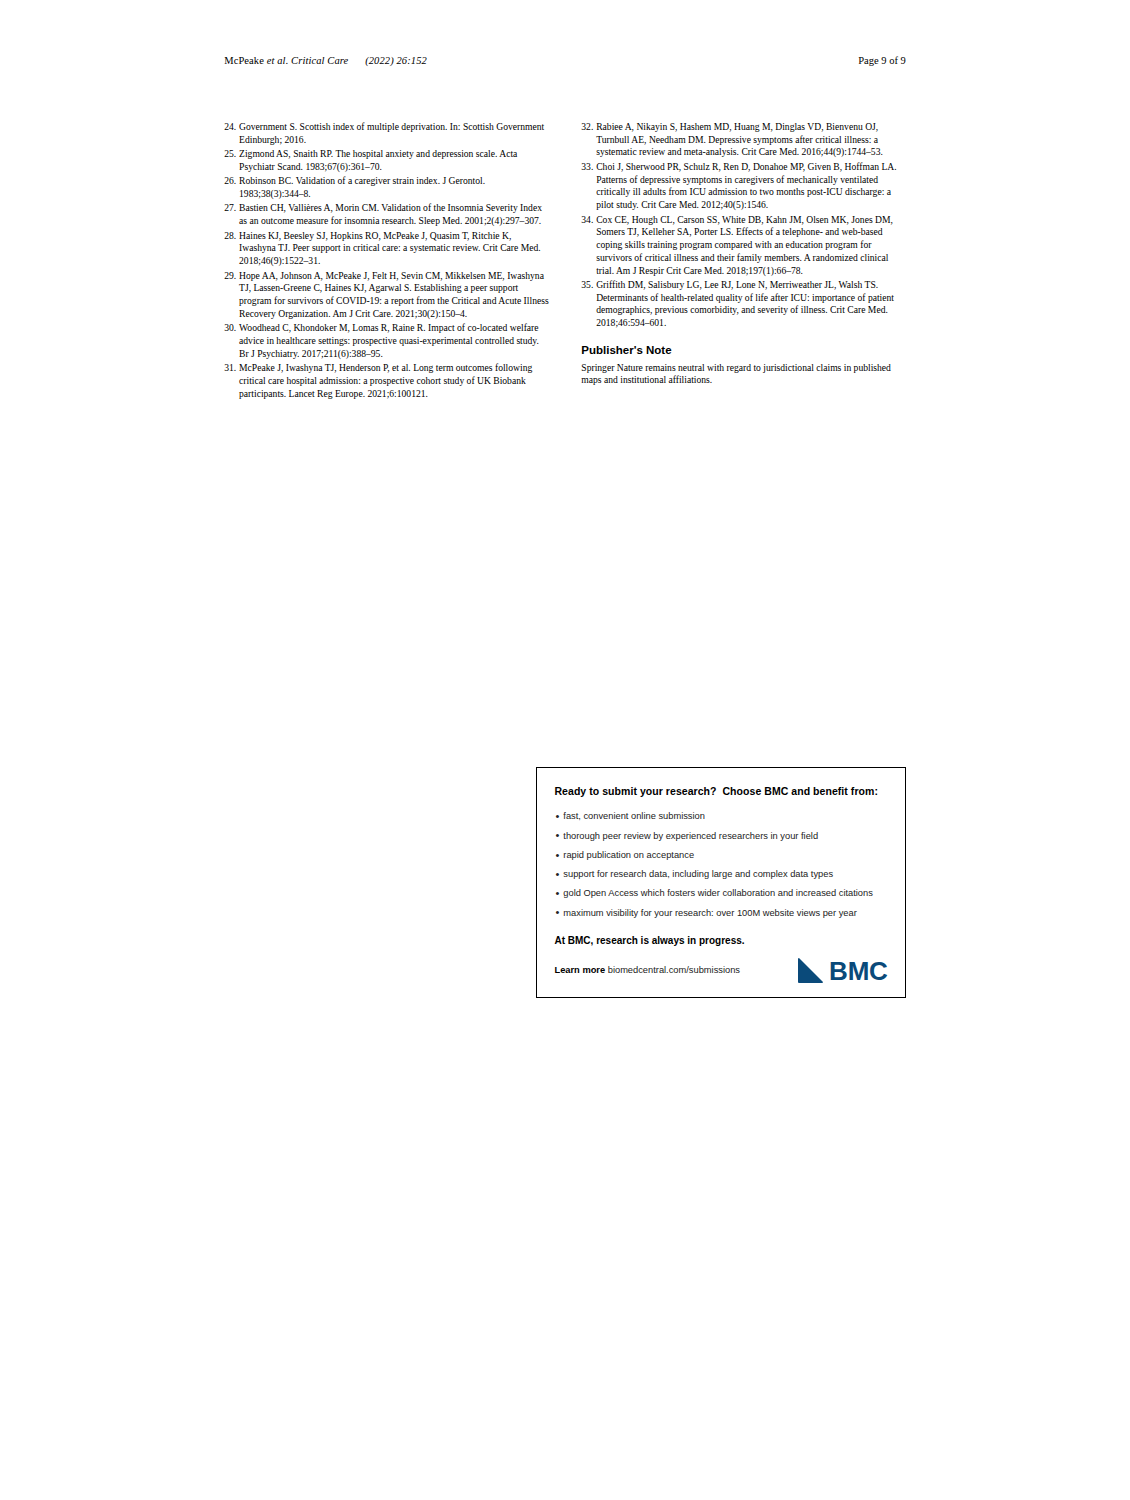McPeake et al. Critical Care(2022) 26:152
Page 9 of 9
24 Government S. Scottish index of multiple deprivation. In: Scottish Government Edinburgh; 2016.
25 Zigmond AS, Snaith RP. The hospital anxiety and depression scale. Acta Psychiatr Scand. 1983;67(6):361–70.
26 Robinson BC. Validation of a caregiver strain index. J Gerontol. 1983;38(3):344–8.
27 Bastien CH, Vallières A, Morin CM. Validation of the Insomnia Severity Index as an outcome measure for insomnia research. Sleep Med. 2001;2(4):297–307.
28 Haines KJ, Beesley SJ, Hopkins RO, McPeake J, Quasim T, Ritchie K, Iwashyna TJ. Peer support in critical care: a systematic review. Crit Care Med. 2018;46(9):1522–31.
29 Hope AA, Johnson A, McPeake J, Felt H, Sevin CM, Mikkelsen ME, Iwashyna TJ, Lassen-Greene C, Haines KJ, Agarwal S. Establishing a peer support program for survivors of COVID-19: a report from the Critical and Acute Illness Recovery Organization. Am J Crit Care. 2021;30(2):150–4.
30 Woodhead C, Khondoker M, Lomas R, Raine R. Impact of co-located welfare advice in healthcare settings: prospective quasi-experimental controlled study. Br J Psychiatry. 2017;211(6):388–95.
31 McPeake J, Iwashyna TJ, Henderson P, et al. Long term outcomes following critical care hospital admission: a prospective cohort study of UK Biobank participants. Lancet Reg Europe. 2021;6:100121.
32 Rabiee A, Nikayin S, Hashem MD, Huang M, Dinglas VD, Bienvenu OJ, Turnbull AE, Needham DM. Depressive symptoms after critical illness: a systematic review and meta-analysis. Crit Care Med. 2016;44(9):1744–53.
33 Choi J, Sherwood PR, Schulz R, Ren D, Donahoe MP, Given B, Hoffman LA. Patterns of depressive symptoms in caregivers of mechanically ventilated critically ill adults from ICU admission to two months post-ICU discharge: a pilot study. Crit Care Med. 2012;40(5):1546.
34 Cox CE, Hough CL, Carson SS, White DB, Kahn JM, Olsen MK, Jones DM, Somers TJ, Kelleher SA, Porter LS. Effects of a telephone- and web-based coping skills training program compared with an education program for survivors of critical illness and their family members. A randomized clinical trial. Am J Respir Crit Care Med. 2018;197(1):66–78.
35 Griffith DM, Salisbury LG, Lee RJ, Lone N, Merriweather JL, Walsh TS. Determinants of health-related quality of life after ICU: importance of patient demographics, previous comorbidity, and severity of illness. Crit Care Med. 2018;46:594–601.
Publisher's Note
Springer Nature remains neutral with regard to jurisdictional claims in published maps and institutional affiliations.
Ready to submit your research? Choose BMC and benefit from:
fast, convenient online submission
thorough peer review by experienced researchers in your field
rapid publication on acceptance
support for research data, including large and complex data types
gold Open Access which fosters wider collaboration and increased citations
maximum visibility for your research: over 100M website views per year
At BMC, research is always in progress.
Learn more biomedcentral.com/submissions
BMC